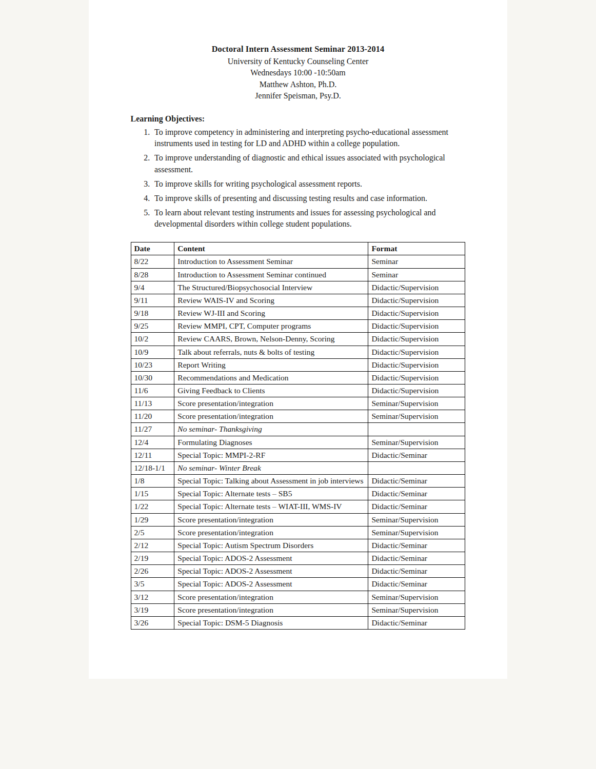Doctoral Intern Assessment Seminar 2013-2014
University of Kentucky Counseling Center
Wednesdays 10:00 -10:50am
Matthew Ashton, Ph.D.
Jennifer Speisman, Psy.D.
Learning Objectives:
To improve competency in administering and interpreting psycho-educational assessment instruments used in testing for LD and ADHD within a college population.
To improve understanding of diagnostic and ethical issues associated with psychological assessment.
To improve skills for writing psychological assessment reports.
To improve skills of presenting and discussing testing results and case information.
To learn about relevant testing instruments and issues for assessing psychological and developmental disorders within college student populations.
Seminar schedule
| Date | Content | Format |
| --- | --- | --- |
| 8/22 | Introduction to Assessment Seminar | Seminar |
| 8/28 | Introduction to Assessment Seminar continued | Seminar |
| 9/4 | The Structured/Biopsychosocial Interview | Didactic/Supervision |
| 9/11 | Review WAIS-IV and Scoring | Didactic/Supervision |
| 9/18 | Review WJ-III and Scoring | Didactic/Supervision |
| 9/25 | Review MMPI, CPT, Computer programs | Didactic/Supervision |
| 10/2 | Review CAARS, Brown, Nelson-Denny, Scoring | Didactic/Supervision |
| 10/9 | Talk about referrals, nuts & bolts of testing | Didactic/Supervision |
| 10/23 | Report Writing | Didactic/Supervision |
| 10/30 | Recommendations and Medication | Didactic/Supervision |
| 11/6 | Giving Feedback to Clients | Didactic/Supervision |
| 11/13 | Score presentation/integration | Seminar/Supervision |
| 11/20 | Score presentation/integration | Seminar/Supervision |
| 11/27 | No seminar- Thanksgiving | |
| 12/4 | Formulating Diagnoses | Seminar/Supervision |
| 12/11 | Special Topic: MMPI-2-RF | Didactic/Seminar |
| 12/18-1/1 | No seminar- Winter Break | |
| 1/8 | Special Topic: Talking about Assessment in job interviews | Didactic/Seminar |
| 1/15 | Special Topic: Alternate tests – SB5 | Didactic/Seminar |
| 1/22 | Special Topic: Alternate tests – WIAT-III, WMS-IV | Didactic/Seminar |
| 1/29 | Score presentation/integration | Seminar/Supervision |
| 2/5 | Score presentation/integration | Seminar/Supervision |
| 2/12 | Special Topic: Autism Spectrum Disorders | Didactic/Seminar |
| 2/19 | Special Topic: ADOS-2 Assessment | Didactic/Seminar |
| 2/26 | Special Topic: ADOS-2 Assessment | Didactic/Seminar |
| 3/5 | Special Topic: ADOS-2 Assessment | Didactic/Seminar |
| 3/12 | Score presentation/integration | Seminar/Supervision |
| 3/19 | Score presentation/integration | Seminar/Supervision |
| 3/26 | Special Topic: DSM-5 Diagnosis | Didactic/Seminar |